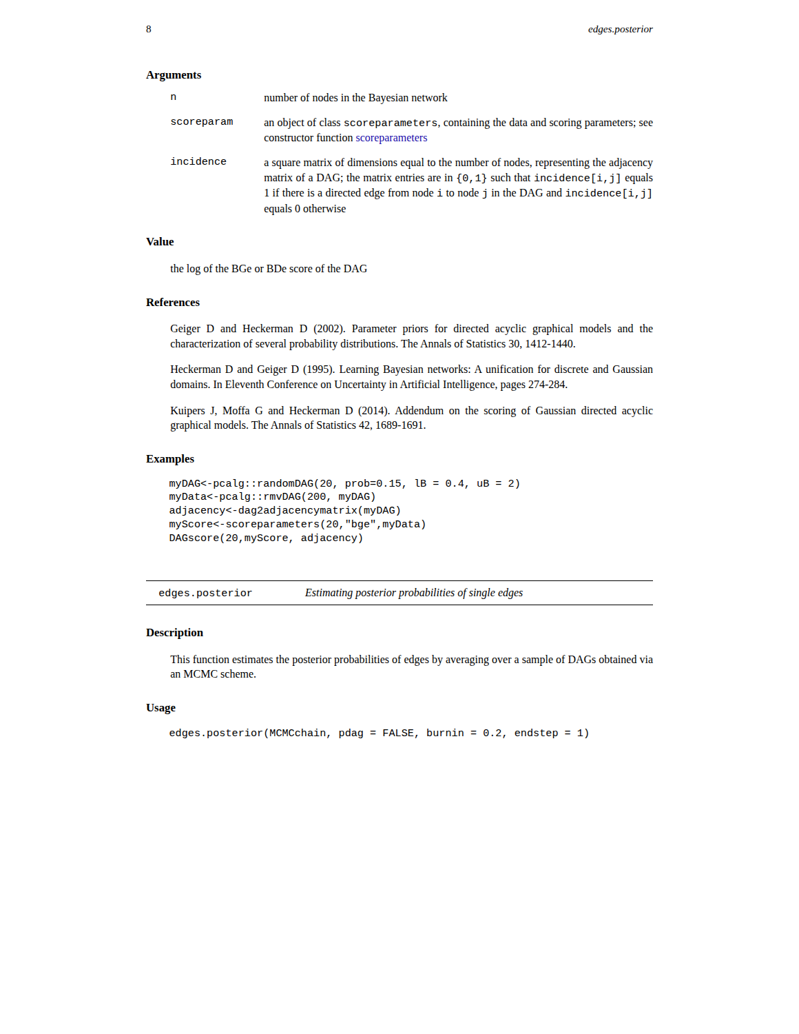8 edges.posterior
Arguments
n
number of nodes in the Bayesian network
scoreparam
an object of class scoreparameters, containing the data and scoring parameters; see constructor function scoreparameters
incidence
a square matrix of dimensions equal to the number of nodes, representing the adjacency matrix of a DAG; the matrix entries are in {0,1} such that incidence[i,j] equals 1 if there is a directed edge from node i to node j in the DAG and incidence[i,j] equals 0 otherwise
Value
the log of the BGe or BDe score of the DAG
References
Geiger D and Heckerman D (2002). Parameter priors for directed acyclic graphical models and the characterization of several probability distributions. The Annals of Statistics 30, 1412-1440.
Heckerman D and Geiger D (1995). Learning Bayesian networks: A unification for discrete and Gaussian domains. In Eleventh Conference on Uncertainty in Artificial Intelligence, pages 274-284.
Kuipers J, Moffa G and Heckerman D (2014). Addendum on the scoring of Gaussian directed acyclic graphical models. The Annals of Statistics 42, 1689-1691.
Examples
myDAG<-pcalg::randomDAG(20, prob=0.15, lB = 0.4, uB = 2)
myData<-pcalg::rmvDAG(200, myDAG)
adjacency<-dag2adjacencymatrix(myDAG)
myScore<-scoreparameters(20,"bge",myData)
DAGscore(20,myScore, adjacency)
edges.posterior Estimating posterior probabilities of single edges
Description
This function estimates the posterior probabilities of edges by averaging over a sample of DAGs obtained via an MCMC scheme.
Usage
edges.posterior(MCMCchain, pdag = FALSE, burnin = 0.2, endstep = 1)